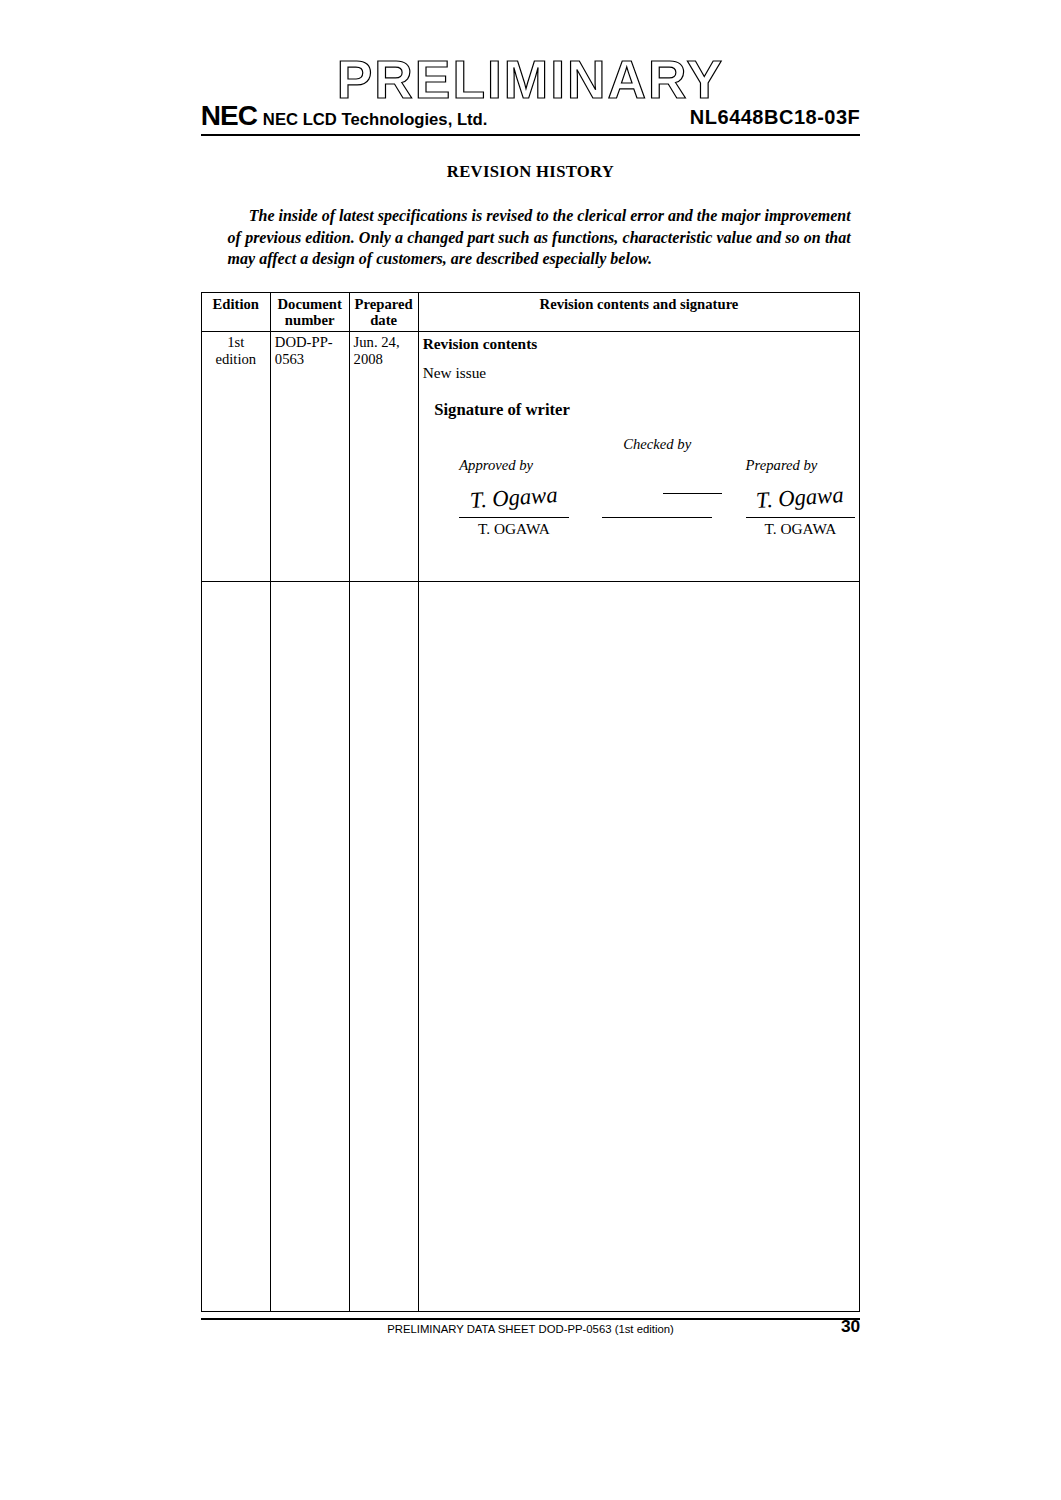PRELIMINARY
NEC NEC LCD Technologies, Ltd.
NL6448BC18-03F
REVISION HISTORY
The inside of latest specifications is revised to the clerical error and the major improvement of previous edition. Only a changed part such as functions, characteristic value and so on that may affect a design of customers, are described especially below.
| Edition | Document number | Prepared date | Revision contents and signature |
| --- | --- | --- | --- |
| 1st edition | DOD-PP- 0563 | Jun. 24, 2008 | Revision contents New issue Signature of writer Approved by T. Ogawa T. OGAWA Checked by Prepared by T. Ogawa T. OGAWA |
PRELIMINARY DATA SHEET DOD-PP-0563 (1st edition) 30